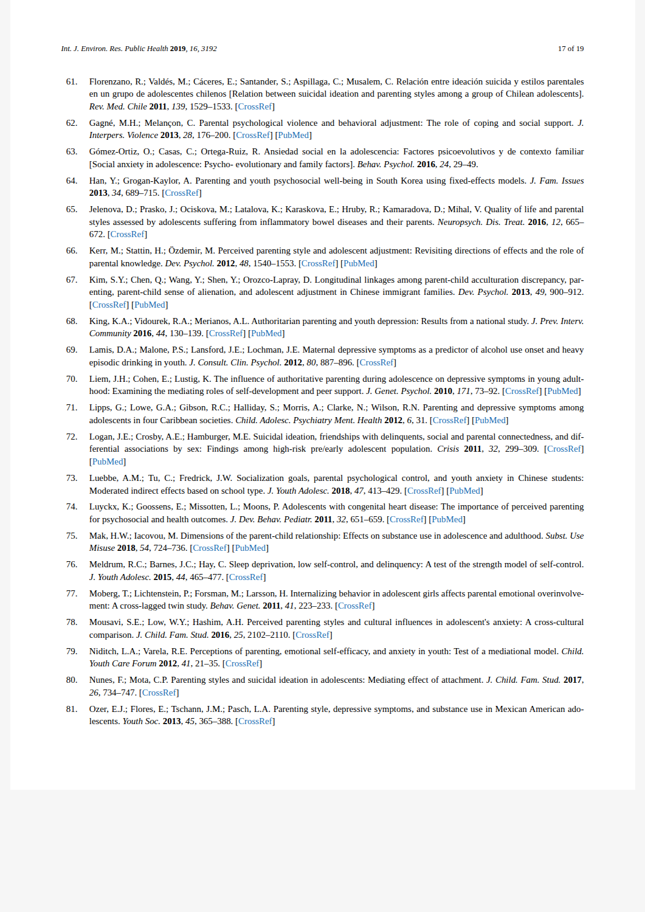Int. J. Environ. Res. Public Health 2019, 16, 3192 17 of 19
Florenzano, R.; Valdés, M.; Cáceres, E.; Santander, S.; Aspillaga, C.; Musalem, C. Relación entre ideación suicida y estilos parentales en un grupo de adolescentes chilenos [Relation between suicidal ideation and parenting styles among a group of Chilean adolescents]. Rev. Med. Chile 2011, 139, 1529–1533. [CrossRef]
Gagné, M.H.; Melançon, C. Parental psychological violence and behavioral adjustment: The role of coping and social support. J. Interpers. Violence 2013, 28, 176–200. [CrossRef] [PubMed]
Gómez-Ortiz, O.; Casas, C.; Ortega-Ruiz, R. Ansiedad social en la adolescencia: Factores psicoevolutivos y de contexto familiar [Social anxiety in adolescence: Psycho- evolutionary and family factors]. Behav. Psychol. 2016, 24, 29–49.
Han, Y.; Grogan-Kaylor, A. Parenting and youth psychosocial well-being in South Korea using fixed-effects models. J. Fam. Issues 2013, 34, 689–715. [CrossRef]
Jelenova, D.; Prasko, J.; Ociskova, M.; Latalova, K.; Karaskova, E.; Hruby, R.; Kamaradova, D.; Mihal, V. Quality of life and parental styles assessed by adolescents suffering from inflammatory bowel diseases and their parents. Neuropsych. Dis. Treat. 2016, 12, 665–672. [CrossRef]
Kerr, M.; Stattin, H.; Özdemir, M. Perceived parenting style and adolescent adjustment: Revisiting directions of effects and the role of parental knowledge. Dev. Psychol. 2012, 48, 1540–1553. [CrossRef] [PubMed]
Kim, S.Y.; Chen, Q.; Wang, Y.; Shen, Y.; Orozco-Lapray, D. Longitudinal linkages among parent-child acculturation discrepancy, parenting, parent-child sense of alienation, and adolescent adjustment in Chinese immigrant families. Dev. Psychol. 2013, 49, 900–912. [CrossRef] [PubMed]
King, K.A.; Vidourek, R.A.; Merianos, A.L. Authoritarian parenting and youth depression: Results from a national study. J. Prev. Interv. Community 2016, 44, 130–139. [CrossRef] [PubMed]
Lamis, D.A.; Malone, P.S.; Lansford, J.E.; Lochman, J.E. Maternal depressive symptoms as a predictor of alcohol use onset and heavy episodic drinking in youth. J. Consult. Clin. Psychol. 2012, 80, 887–896. [CrossRef]
Liem, J.H.; Cohen, E.; Lustig, K. The influence of authoritative parenting during adolescence on depressive symptoms in young adulthood: Examining the mediating roles of self-development and peer support. J. Genet. Psychol. 2010, 171, 73–92. [CrossRef] [PubMed]
Lipps, G.; Lowe, G.A.; Gibson, R.C.; Halliday, S.; Morris, A.; Clarke, N.; Wilson, R.N. Parenting and depressive symptoms among adolescents in four Caribbean societies. Child. Adolesc. Psychiatry Ment. Health 2012, 6, 31. [CrossRef] [PubMed]
Logan, J.E.; Crosby, A.E.; Hamburger, M.E. Suicidal ideation, friendships with delinquents, social and parental connectedness, and differential associations by sex: Findings among high-risk pre/early adolescent population. Crisis 2011, 32, 299–309. [CrossRef] [PubMed]
Luebbe, A.M.; Tu, C.; Fredrick, J.W. Socialization goals, parental psychological control, and youth anxiety in Chinese students: Moderated indirect effects based on school type. J. Youth Adolesc. 2018, 47, 413–429. [CrossRef] [PubMed]
Luyckx, K.; Goossens, E.; Missotten, L.; Moons, P. Adolescents with congenital heart disease: The importance of perceived parenting for psychosocial and health outcomes. J. Dev. Behav. Pediatr. 2011, 32, 651–659. [CrossRef] [PubMed]
Mak, H.W.; Iacovou, M. Dimensions of the parent-child relationship: Effects on substance use in adolescence and adulthood. Subst. Use Misuse 2018, 54, 724–736. [CrossRef] [PubMed]
Meldrum, R.C.; Barnes, J.C.; Hay, C. Sleep deprivation, low self-control, and delinquency: A test of the strength model of self-control. J. Youth Adolesc. 2015, 44, 465–477. [CrossRef]
Moberg, T.; Lichtenstein, P.; Forsman, M.; Larsson, H. Internalizing behavior in adolescent girls affects parental emotional overinvolvement: A cross-lagged twin study. Behav. Genet. 2011, 41, 223–233. [CrossRef]
Mousavi, S.E.; Low, W.Y.; Hashim, A.H. Perceived parenting styles and cultural influences in adolescent's anxiety: A cross-cultural comparison. J. Child. Fam. Stud. 2016, 25, 2102–2110. [CrossRef]
Niditch, L.A.; Varela, R.E. Perceptions of parenting, emotional self-efficacy, and anxiety in youth: Test of a mediational model. Child. Youth Care Forum 2012, 41, 21–35. [CrossRef]
Nunes, F.; Mota, C.P. Parenting styles and suicidal ideation in adolescents: Mediating effect of attachment. J. Child. Fam. Stud. 2017, 26, 734–747. [CrossRef]
Ozer, E.J.; Flores, E.; Tschann, J.M.; Pasch, L.A. Parenting style, depressive symptoms, and substance use in Mexican American adolescents. Youth Soc. 2013, 45, 365–388. [CrossRef]